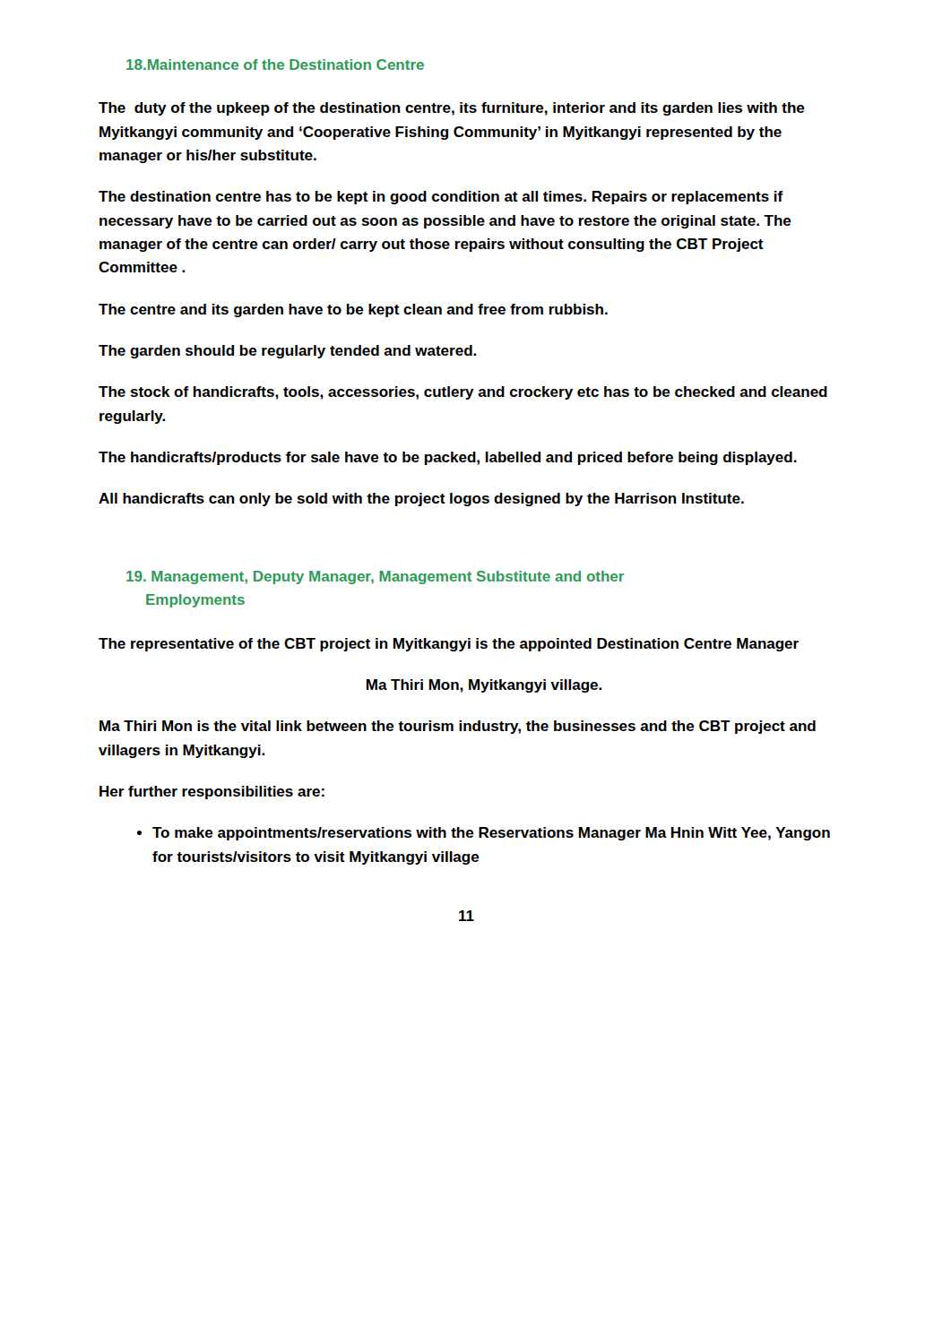18.Maintenance of the Destination Centre
The duty of the upkeep of the destination centre, its furniture, interior and its garden lies with the Myitkangyi community and ‘Cooperative Fishing Community’ in Myitkangyi represented by the manager or his/her substitute.
The destination centre has to be kept in good condition at all times. Repairs or replacements if necessary have to be carried out as soon as possible and have to restore the original state. The manager of the centre can order/ carry out those repairs without consulting the CBT Project Committee .
The centre and its garden have to be kept clean and free from rubbish.
The garden should be regularly tended and watered.
The stock of handicrafts, tools, accessories, cutlery and crockery etc has to be checked and cleaned regularly.
The handicrafts/products for sale have to be packed, labelled and priced before being displayed.
All handicrafts can only be sold with the project logos designed by the Harrison Institute.
19. Management, Deputy Manager, Management Substitute and other Employments
The representative of the CBT project in Myitkangyi is the appointed Destination Centre Manager
Ma Thiri Mon, Myitkangyi village.
Ma Thiri Mon is the vital link between the tourism industry, the businesses and the CBT project and villagers in Myitkangyi.
Her further responsibilities are:
To make appointments/reservations with the Reservations Manager Ma Hnin Witt Yee, Yangon for tourists/visitors to visit Myitkangyi village
11